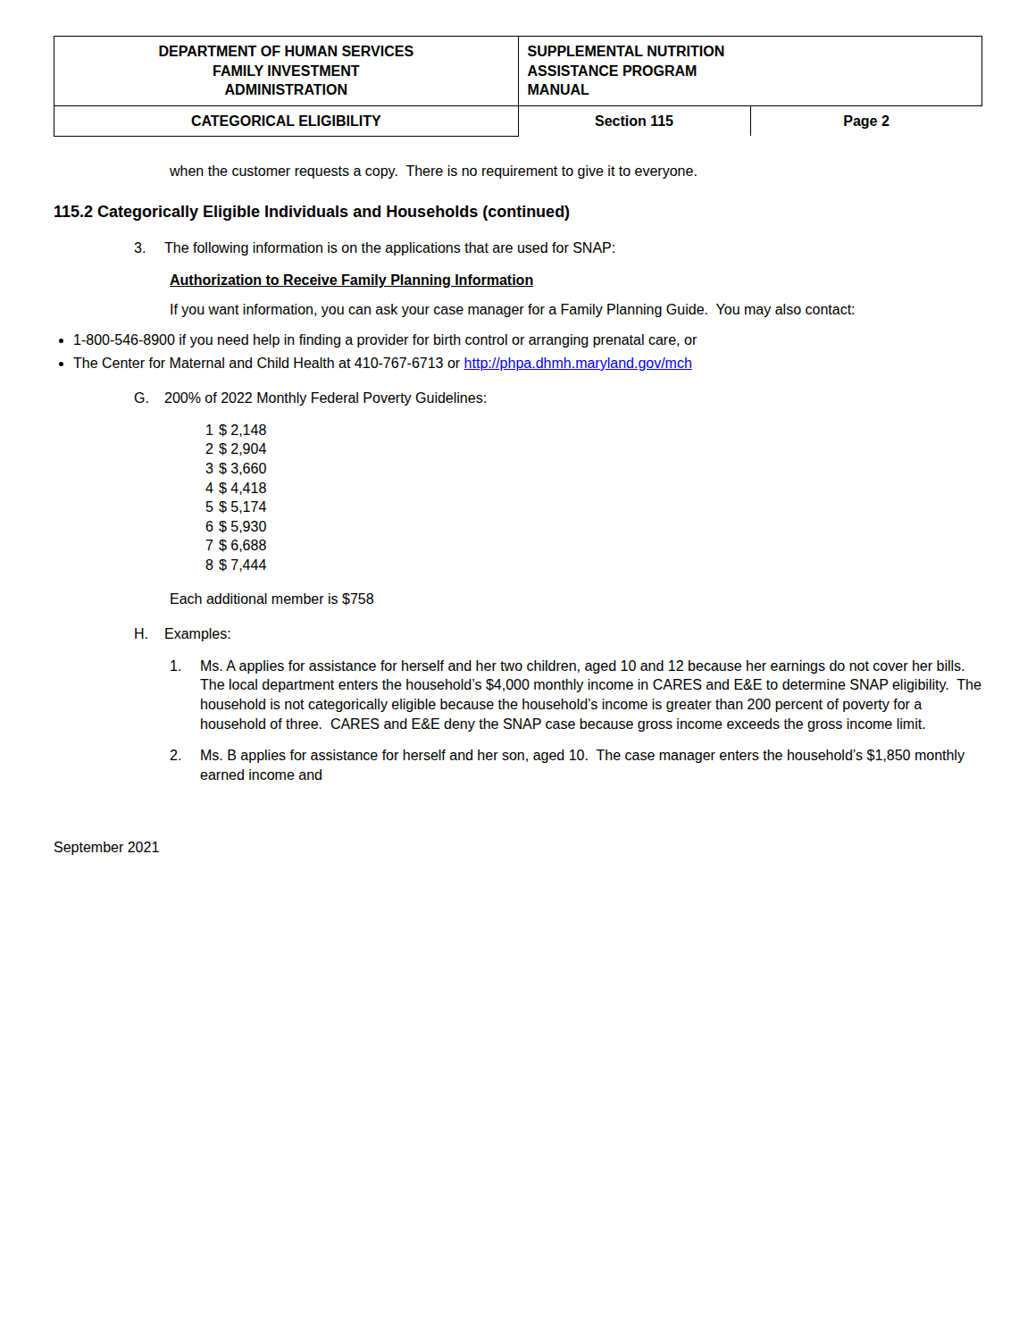| DEPARTMENT OF HUMAN SERVICES FAMILY INVESTMENT ADMINISTRATION | SUPPLEMENTAL NUTRITION ASSISTANCE PROGRAM MANUAL |
| CATEGORICAL ELIGIBILITY | / Section 115 / Page 2 / |
when the customer requests a copy. There is no requirement to give it to everyone.
115.2 Categorically Eligible Individuals and Households (continued)
3.
The following information is on the applications that are used for SNAP:
Authorization to Receive Family Planning Information
If you want information, you can ask your case manager for a Family Planning Guide. You may also contact:
1-800-546-8900 if you need help in finding a provider for birth control or arranging prenatal care, or
The Center for Maternal and Child Health at 410-767-6713 or http://phpa.dhmh.maryland.gov/mch
G.
200% of 2022 Monthly Federal Poverty Guidelines:
| 1 | $ 2,148 |
| 2 | $ 2,904 |
| 3 | $ 3,660 |
| 4 | $ 4,418 |
| 5 | $ 5,174 |
| 6 | $ 5,930 |
| 7 | $ 6,688 |
| 8 | $ 7,444 |
Each additional member is $758
H.
Examples:
1.
Ms. A applies for assistance for herself and her two children, aged 10 and 12 because her earnings do not cover her bills. The local department enters the household’s $4,000 monthly income in CARES and E&E to determine SNAP eligibility. The household is not categorically eligible because the household’s income is greater than 200 percent of poverty for a household of three. CARES and E&E deny the SNAP case because gross income exceeds the gross income limit.
2.
Ms. B applies for assistance for herself and her son, aged 10. The case manager enters the household’s $1,850 monthly earned income and
September 2021